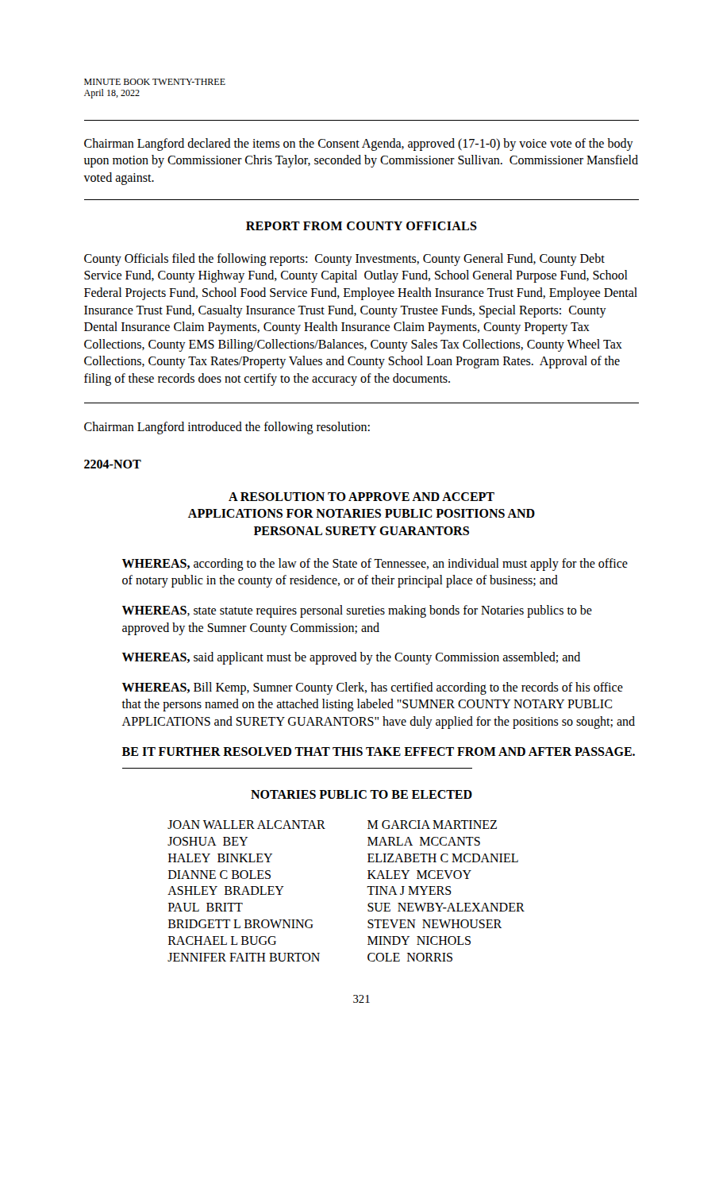MINUTE BOOK TWENTY-THREE
April 18, 2022
Chairman Langford declared the items on the Consent Agenda, approved (17-1-0) by voice vote of the body upon motion by Commissioner Chris Taylor, seconded by Commissioner Sullivan. Commissioner Mansfield voted against.
REPORT FROM COUNTY OFFICIALS
County Officials filed the following reports: County Investments, County General Fund, County Debt Service Fund, County Highway Fund, County Capital Outlay Fund, School General Purpose Fund, School Federal Projects Fund, School Food Service Fund, Employee Health Insurance Trust Fund, Employee Dental Insurance Trust Fund, Casualty Insurance Trust Fund, County Trustee Funds, Special Reports: County Dental Insurance Claim Payments, County Health Insurance Claim Payments, County Property Tax Collections, County EMS Billing/Collections/Balances, County Sales Tax Collections, County Wheel Tax Collections, County Tax Rates/Property Values and County School Loan Program Rates. Approval of the filing of these records does not certify to the accuracy of the documents.
Chairman Langford introduced the following resolution:
2204-NOT
A RESOLUTION TO APPROVE AND ACCEPT
APPLICATIONS FOR NOTARIES PUBLIC POSITIONS AND
PERSONAL SURETY GUARANTORS
WHEREAS, according to the law of the State of Tennessee, an individual must apply for the office of notary public in the county of residence, or of their principal place of business; and
WHEREAS, state statute requires personal sureties making bonds for Notaries publics to be approved by the Sumner County Commission; and
WHEREAS, said applicant must be approved by the County Commission assembled; and
WHEREAS, Bill Kemp, Sumner County Clerk, has certified according to the records of his office that the persons named on the attached listing labeled "SUMNER COUNTY NOTARY PUBLIC APPLICATIONS and SURETY GUARANTORS" have duly applied for the positions so sought; and
BE IT FURTHER RESOLVED THAT THIS TAKE EFFECT FROM AND AFTER PASSAGE.
NOTARIES PUBLIC TO BE ELECTED
| JOAN WALLER ALCANTAR | M GARCIA MARTINEZ |
| JOSHUA BEY | MARLA MCCANTS |
| HALEY BINKLEY | ELIZABETH C MCDANIEL |
| DIANNE C BOLES | KALEY MCEVOY |
| ASHLEY BRADLEY | TINA J MYERS |
| PAUL BRITT | SUE NEWBY-ALEXANDER |
| BRIDGETT L BROWNING | STEVEN NEWHOUSER |
| RACHAEL L BUGG | MINDY NICHOLS |
| JENNIFER FAITH BURTON | COLE NORRIS |
321